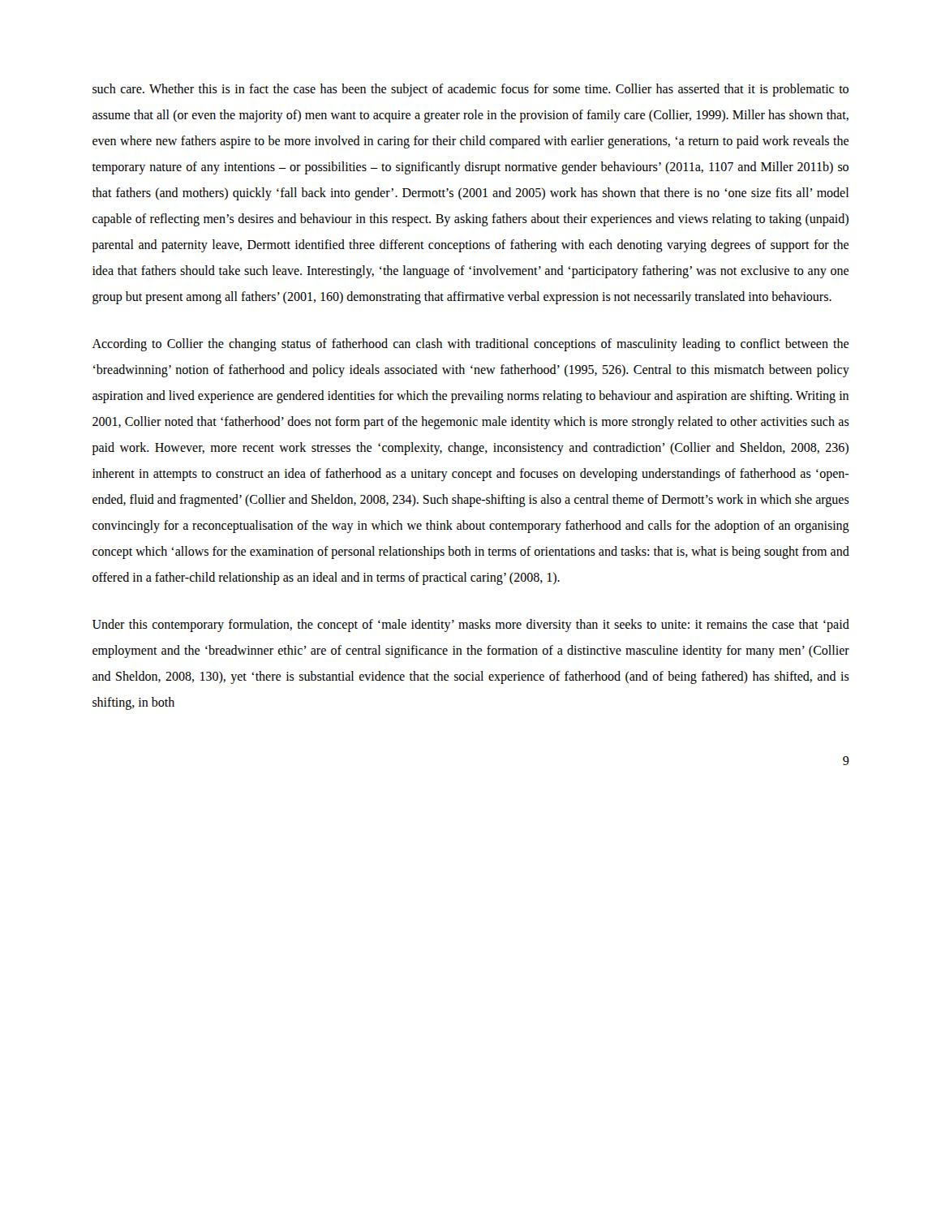such care. Whether this is in fact the case has been the subject of academic focus for some time. Collier has asserted that it is problematic to assume that all (or even the majority of) men want to acquire a greater role in the provision of family care (Collier, 1999). Miller has shown that, even where new fathers aspire to be more involved in caring for their child compared with earlier generations, ‘a return to paid work reveals the temporary nature of any intentions – or possibilities – to significantly disrupt normative gender behaviours’ (2011a, 1107 and Miller 2011b) so that fathers (and mothers) quickly ‘fall back into gender’. Dermott’s (2001 and 2005) work has shown that there is no ‘one size fits all’ model capable of reflecting men’s desires and behaviour in this respect. By asking fathers about their experiences and views relating to taking (unpaid) parental and paternity leave, Dermott identified three different conceptions of fathering with each denoting varying degrees of support for the idea that fathers should take such leave. Interestingly, ‘the language of ‘involvement’ and ‘participatory fathering’ was not exclusive to any one group but present among all fathers’ (2001, 160) demonstrating that affirmative verbal expression is not necessarily translated into behaviours.
According to Collier the changing status of fatherhood can clash with traditional conceptions of masculinity leading to conflict between the ‘breadwinning’ notion of fatherhood and policy ideals associated with ‘new fatherhood’ (1995, 526). Central to this mismatch between policy aspiration and lived experience are gendered identities for which the prevailing norms relating to behaviour and aspiration are shifting. Writing in 2001, Collier noted that ‘fatherhood’ does not form part of the hegemonic male identity which is more strongly related to other activities such as paid work. However, more recent work stresses the ‘complexity, change, inconsistency and contradiction’ (Collier and Sheldon, 2008, 236) inherent in attempts to construct an idea of fatherhood as a unitary concept and focuses on developing understandings of fatherhood as ‘open-ended, fluid and fragmented’ (Collier and Sheldon, 2008, 234). Such shape-shifting is also a central theme of Dermott’s work in which she argues convincingly for a reconceptualisation of the way in which we think about contemporary fatherhood and calls for the adoption of an organising concept which ‘allows for the examination of personal relationships both in terms of orientations and tasks: that is, what is being sought from and offered in a father-child relationship as an ideal and in terms of practical caring’ (2008, 1).
Under this contemporary formulation, the concept of ‘male identity’ masks more diversity than it seeks to unite: it remains the case that ‘paid employment and the ‘breadwinner ethic’ are of central significance in the formation of a distinctive masculine identity for many men’ (Collier and Sheldon, 2008, 130), yet ‘there is substantial evidence that the social experience of fatherhood (and of being fathered) has shifted, and is shifting, in both
9